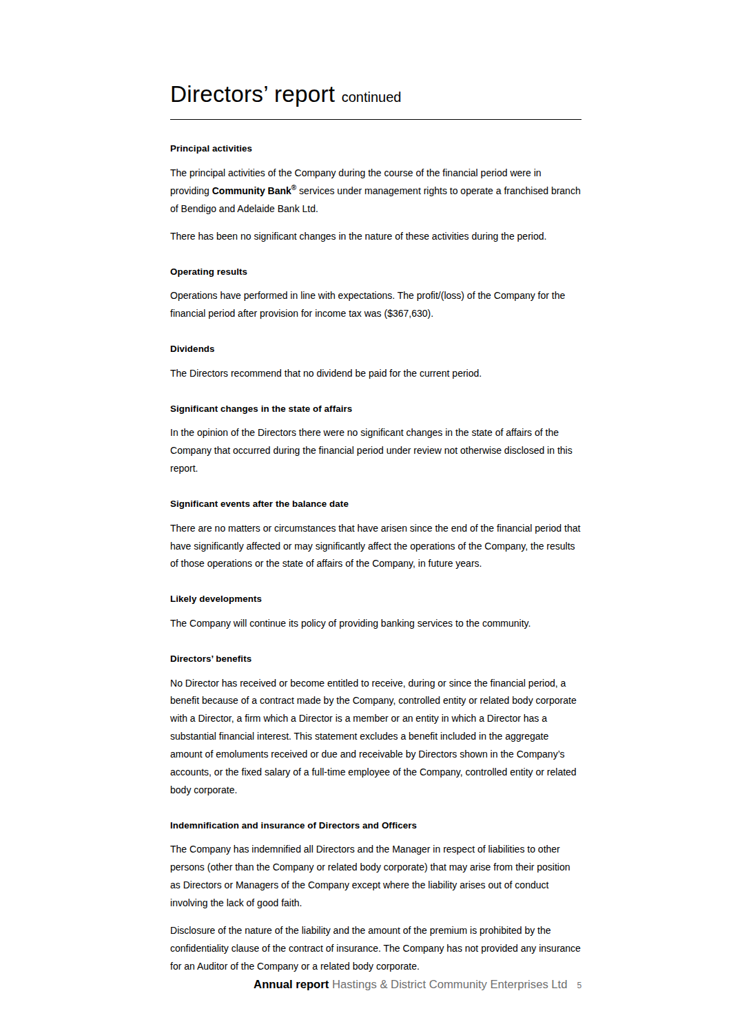Directors’ report continued
Principal activities
The principal activities of the Company during the course of the financial period were in providing Community Bank® services under management rights to operate a franchised branch of Bendigo and Adelaide Bank Ltd.
There has been no significant changes in the nature of these activities during the period.
Operating results
Operations have performed in line with expectations. The profit/(loss) of the Company for the financial period after provision for income tax was ($367,630).
Dividends
The Directors recommend that no dividend be paid for the current period.
Significant changes in the state of affairs
In the opinion of the Directors there were no significant changes in the state of affairs of the Company that occurred during the financial period under review not otherwise disclosed in this report.
Significant events after the balance date
There are no matters or circumstances that have arisen since the end of the financial period that have significantly affected or may significantly affect the operations of the Company, the results of those operations or the state of affairs of the Company, in future years.
Likely developments
The Company will continue its policy of providing banking services to the community.
Directors’ benefits
No Director has received or become entitled to receive, during or since the financial period, a benefit because of a contract made by the Company, controlled entity or related body corporate with a Director, a firm which a Director is a member or an entity in which a Director has a substantial financial interest. This statement excludes a benefit included in the aggregate amount of emoluments received or due and receivable by Directors shown in the Company’s accounts, or the fixed salary of a full-time employee of the Company, controlled entity or related body corporate.
Indemnification and insurance of Directors and Officers
The Company has indemnified all Directors and the Manager in respect of liabilities to other persons (other than the Company or related body corporate) that may arise from their position as Directors or Managers of the Company except where the liability arises out of conduct involving the lack of good faith.
Disclosure of the nature of the liability and the amount of the premium is prohibited by the confidentiality clause of the contract of insurance. The Company has not provided any insurance for an Auditor of the Company or a related body corporate.
Annual report Hastings & District Community Enterprises Ltd
5